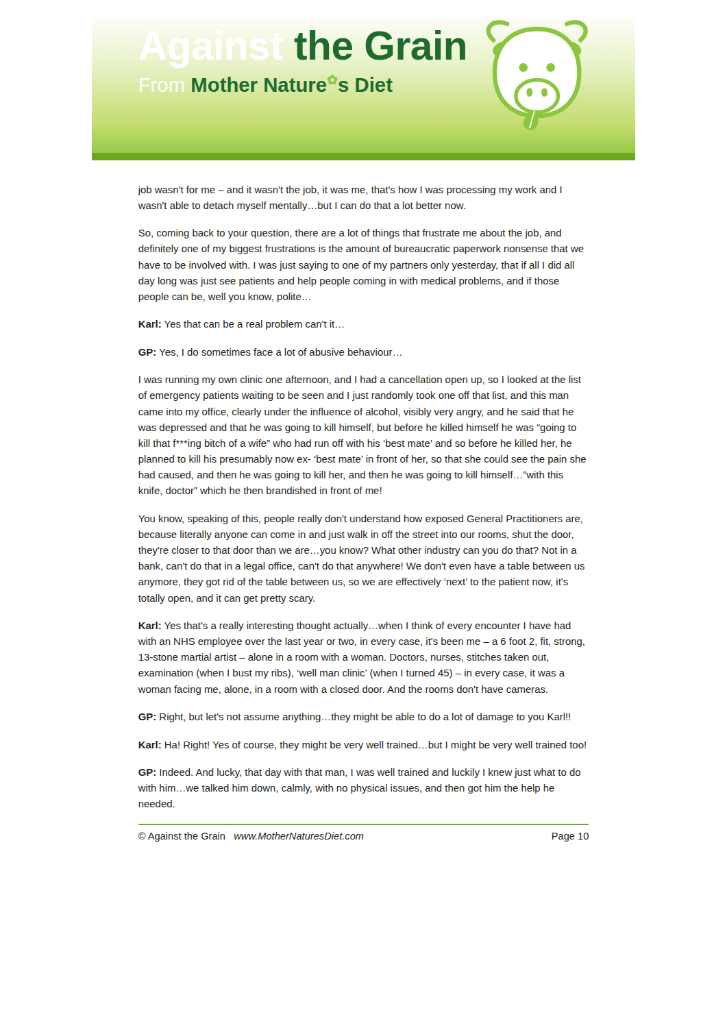Against the Grain
From Mother Nature✿s Diet
job wasn't for me – and it wasn't the job, it was me, that's how I was processing my work and I wasn't able to detach myself mentally…but I can do that a lot better now.
So, coming back to your question, there are a lot of things that frustrate me about the job, and definitely one of my biggest frustrations is the amount of bureaucratic paperwork nonsense that we have to be involved with. I was just saying to one of my partners only yesterday, that if all I did all day long was just see patients and help people coming in with medical problems, and if those people can be, well you know, polite…
Karl: Yes that can be a real problem can't it…
GP: Yes, I do sometimes face a lot of abusive behaviour…
I was running my own clinic one afternoon, and I had a cancellation open up, so I looked at the list of emergency patients waiting to be seen and I just randomly took one off that list, and this man came into my office, clearly under the influence of alcohol, visibly very angry, and he said that he was depressed and that he was going to kill himself, but before he killed himself he was “going to kill that f***ing bitch of a wife” who had run off with his ‘best mate’ and so before he killed her, he planned to kill his presumably now ex- ‘best mate’ in front of her, so that she could see the pain she had caused, and then he was going to kill her, and then he was going to kill himself…”with this knife, doctor” which he then brandished in front of me!
You know, speaking of this, people really don't understand how exposed General Practitioners are, because literally anyone can come in and just walk in off the street into our rooms, shut the door, they're closer to that door than we are…you know? What other industry can you do that? Not in a bank, can't do that in a legal office, can't do that anywhere! We don't even have a table between us anymore, they got rid of the table between us, so we are effectively ‘next’ to the patient now, it's totally open, and it can get pretty scary.
Karl: Yes that's a really interesting thought actually…when I think of every encounter I have had with an NHS employee over the last year or two, in every case, it's been me – a 6 foot 2, fit, strong, 13-stone martial artist – alone in a room with a woman. Doctors, nurses, stitches taken out, examination (when I bust my ribs), ‘well man clinic’ (when I turned 45) – in every case, it was a woman facing me, alone, in a room with a closed door. And the rooms don't have cameras.
GP: Right, but let's not assume anything…they might be able to do a lot of damage to you Karl!!
Karl: Ha! Right! Yes of course, they might be very well trained…but I might be very well trained too!
GP: Indeed. And lucky, that day with that man, I was well trained and luckily I knew just what to do with him…we talked him down, calmly, with no physical issues, and then got him the help he needed.
© Against the Grain www.MotherNaturesDiet.com
Page 10